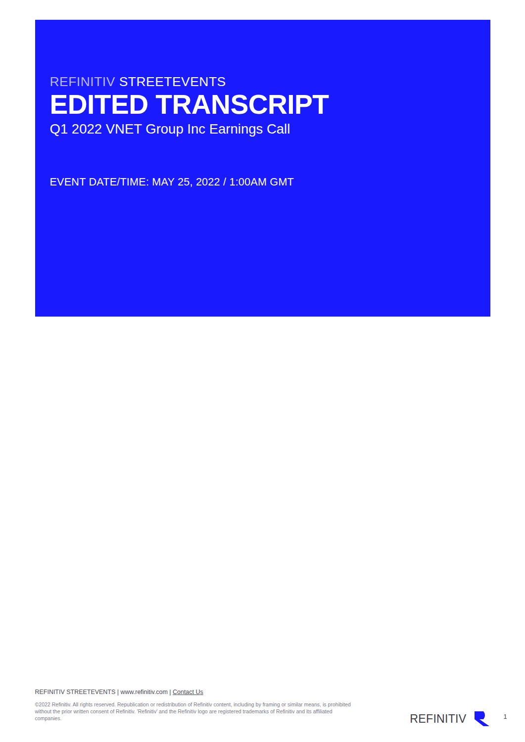REFINITIV STREETEVENTS
EDITED TRANSCRIPT
Q1 2022 VNET Group Inc Earnings Call
EVENT DATE/TIME: MAY 25, 2022 / 1:00AM GMT
REFINITIV STREETEVENTS | www.refinitiv.com | Contact Us
©2022 Refinitiv. All rights reserved. Republication or redistribution of Refinitiv content, including by framing or similar means, is prohibited without the prior written consent of Refinitiv. 'Refinitiv' and the Refinitiv logo are registered trademarks of Refinitiv and its affiliated companies.
REFINITIV
1